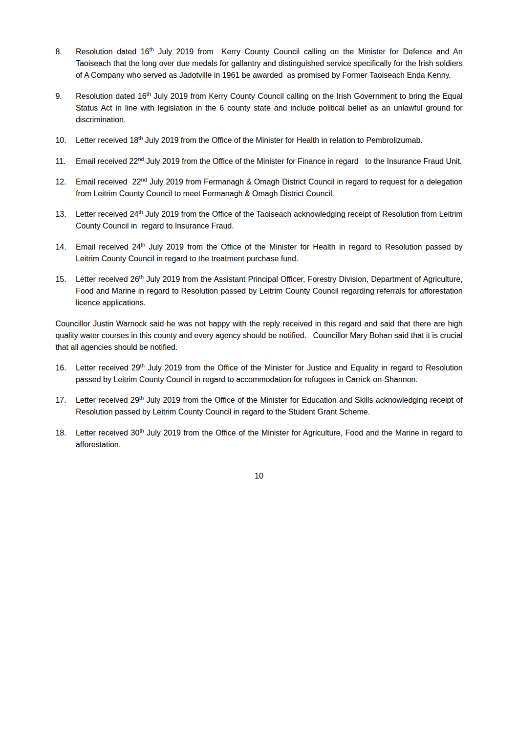Resolution dated 16th July 2019 from Kerry County Council calling on the Minister for Defence and An Taoiseach that the long over due medals for gallantry and distinguished service specifically for the Irish soldiers of A Company who served as Jadotville in 1961 be awarded as promised by Former Taoiseach Enda Kenny.
Resolution dated 16th July 2019 from Kerry County Council calling on the Irish Government to bring the Equal Status Act in line with legislation in the 6 county state and include political belief as an unlawful ground for discrimination.
Letter received 18th July 2019 from the Office of the Minister for Health in relation to Pembrolizumab.
Email received 22nd July 2019 from the Office of the Minister for Finance in regard to the Insurance Fraud Unit.
Email received 22nd July 2019 from Fermanagh & Omagh District Council in regard to request for a delegation from Leitrim County Council to meet Fermanagh & Omagh District Council.
Letter received 24th July 2019 from the Office of the Taoiseach acknowledging receipt of Resolution from Leitrim County Council in regard to Insurance Fraud.
Email received 24th July 2019 from the Office of the Minister for Health in regard to Resolution passed by Leitrim County Council in regard to the treatment purchase fund.
Letter received 26th July 2019 from the Assistant Principal Officer, Forestry Division, Department of Agriculture, Food and Marine in regard to Resolution passed by Leitrim County Council regarding referrals for afforestation licence applications.
Councillor Justin Warnock said he was not happy with the reply received in this regard and said that there are high quality water courses in this county and every agency should be notified. Councillor Mary Bohan said that it is crucial that all agencies should be notified.
Letter received 29th July 2019 from the Office of the Minister for Justice and Equality in regard to Resolution passed by Leitrim County Council in regard to accommodation for refugees in Carrick-on-Shannon.
Letter received 29th July 2019 from the Office of the Minister for Education and Skills acknowledging receipt of Resolution passed by Leitrim County Council in regard to the Student Grant Scheme.
Letter received 30th July 2019 from the Office of the Minister for Agriculture, Food and the Marine in regard to afforestation.
10